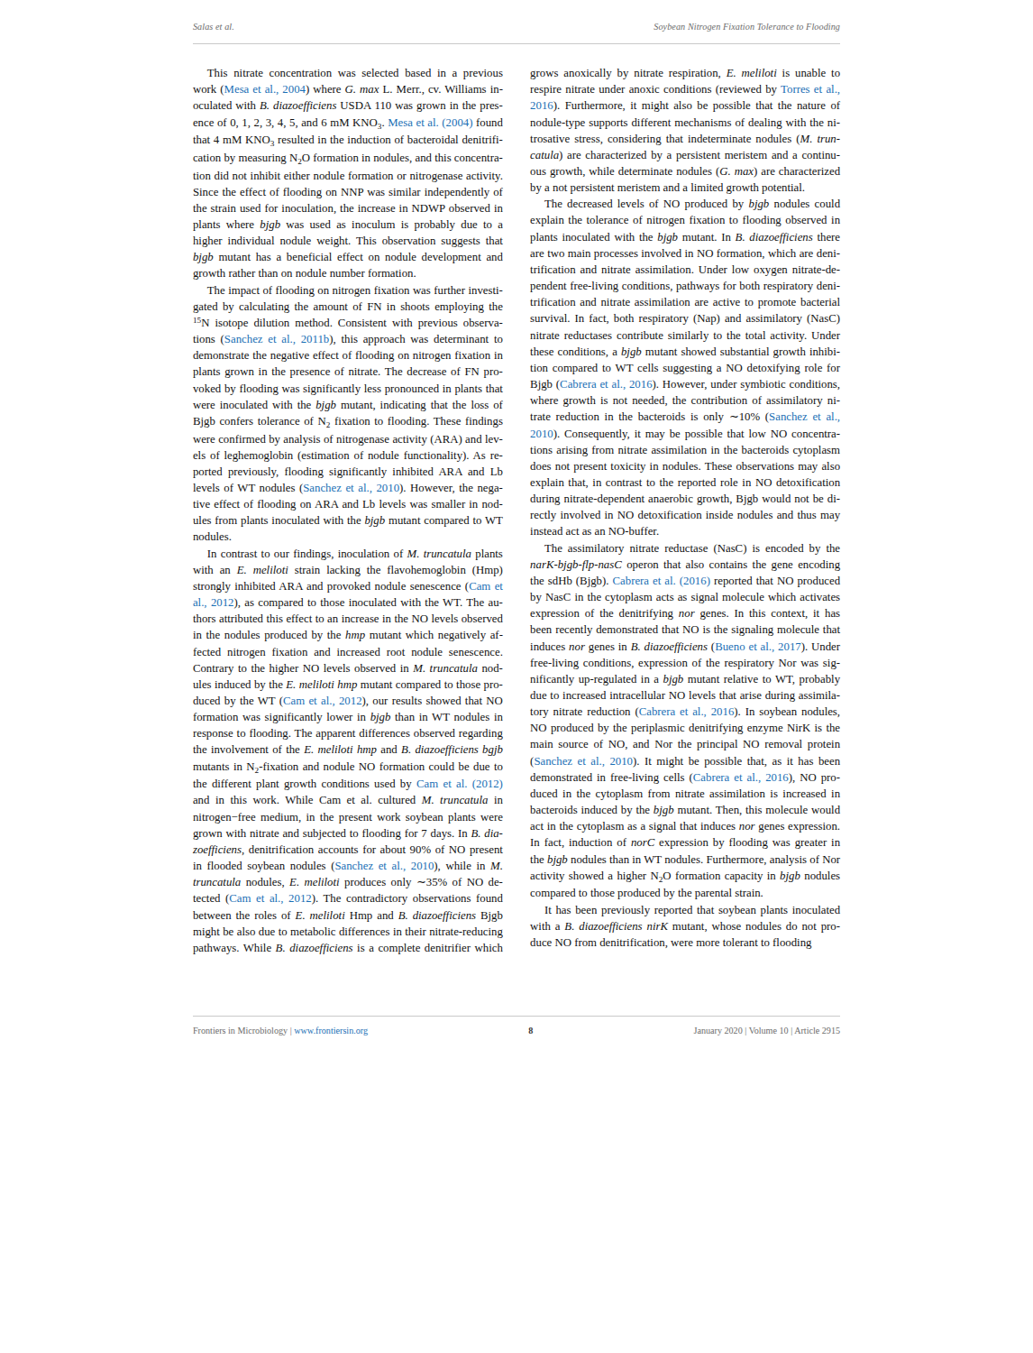Salas et al.
Soybean Nitrogen Fixation Tolerance to Flooding
This nitrate concentration was selected based in a previous work (Mesa et al., 2004) where G. max L. Merr., cv. Williams inoculated with B. diazoefficiens USDA 110 was grown in the presence of 0, 1, 2, 3, 4, 5, and 6 mM KNO3. Mesa et al. (2004) found that 4 mM KNO3 resulted in the induction of bacteroidal denitrification by measuring N2 O formation in nodules, and this concentration did not inhibit either nodule formation or nitrogenase activity. Since the effect of flooding on NNP was similar independently of the strain used for inoculation, the increase in NDWP observed in plants where bjgb was used as inoculum is probably due to a higher individual nodule weight. This observation suggests that bjgb mutant has a beneficial effect on nodule development and growth rather than on nodule number formation.
The impact of flooding on nitrogen fixation was further investigated by calculating the amount of FN in shoots employing the 15 N isotope dilution method. Consistent with previous observations (Sanchez et al., 2011b), this approach was determinant to demonstrate the negative effect of flooding on nitrogen fixation in plants grown in the presence of nitrate. The decrease of FN provoked by flooding was significantly less pronounced in plants that were inoculated with the bjgb mutant, indicating that the loss of Bjgb confers tolerance of N2 fixation to flooding. These findings were confirmed by analysis of nitrogenase activity (ARA) and levels of leghemoglobin (estimation of nodule functionality). As reported previously, flooding significantly inhibited ARA and Lb levels of WT nodules (Sanchez et al., 2010). However, the negative effect of flooding on ARA and Lb levels was smaller in nodules from plants inoculated with the bjgb mutant compared to WT nodules.
In contrast to our findings, inoculation of M. truncatula plants with an E. meliloti strain lacking the flavohemoglobin (Hmp) strongly inhibited ARA and provoked nodule senescence (Cam et al., 2012), as compared to those inoculated with the WT. The authors attributed this effect to an increase in the NO levels observed in the nodules produced by the hmp mutant which negatively affected nitrogen fixation and increased root nodule senescence. Contrary to the higher NO levels observed in M. truncatula nodules induced by the E. meliloti hmp mutant compared to those produced by the WT (Cam et al., 2012), our results showed that NO formation was significantly lower in bjgb than in WT nodules in response to flooding. The apparent differences observed regarding the involvement of the E. meliloti hmp and B. diazoefficiens bgjb mutants in N2-fixation and nodule NO formation could be due to the different plant growth conditions used by Cam et al. (2012) and in this work. While Cam et al. cultured M. truncatula in nitrogen−free medium, in the present work soybean plants were grown with nitrate and subjected to flooding for 7 days. In B. diazoefficiens, denitrification accounts for about 90% of NO present in flooded soybean nodules (Sanchez et al., 2010), while in M. truncatula nodules, E. meliloti produces only ∼35% of NO detected (Cam et al., 2012). The contradictory observations found between the roles of E. meliloti Hmp and B. diazoefficiens Bjgb might be also due to metabolic differences in their nitrate-reducing pathways. While B. diazoefficiens is a complete denitrifier which grows anoxically by nitrate respiration, E. meliloti is unable to respire nitrate under anoxic conditions (reviewed by Torres et al., 2016). Furthermore, it might also be possible that the nature of nodule-type supports different mechanisms of dealing with the nitrosative stress, considering that indeterminate nodules (M. truncatula) are characterized by a persistent meristem and a continuous growth, while determinate nodules (G. max) are characterized by a not persistent meristem and a limited growth potential.
The decreased levels of NO produced by bjgb nodules could explain the tolerance of nitrogen fixation to flooding observed in plants inoculated with the bjgb mutant. In B. diazoefficiens there are two main processes involved in NO formation, which are denitrification and nitrate assimilation. Under low oxygen nitrate-dependent free-living conditions, pathways for both respiratory denitrification and nitrate assimilation are active to promote bacterial survival. In fact, both respiratory (Nap) and assimilatory (NasC) nitrate reductases contribute similarly to the total activity. Under these conditions, a bjgb mutant showed substantial growth inhibition compared to WT cells suggesting a NO detoxifying role for Bjgb (Cabrera et al., 2016). However, under symbiotic conditions, where growth is not needed, the contribution of assimilatory nitrate reduction in the bacteroids is only ∼10% (Sanchez et al., 2010). Consequently, it may be possible that low NO concentrations arising from nitrate assimilation in the bacteroids cytoplasm does not present toxicity in nodules. These observations may also explain that, in contrast to the reported role in NO detoxification during nitrate-dependent anaerobic growth, Bjgb would not be directly involved in NO detoxification inside nodules and thus may instead act as an NO-buffer.
The assimilatory nitrate reductase (NasC) is encoded by the narK-bjgb-flp-nasC operon that also contains the gene encoding the sdHb (Bjgb). Cabrera et al. (2016) reported that NO produced by NasC in the cytoplasm acts as signal molecule which activates expression of the denitrifying nor genes. In this context, it has been recently demonstrated that NO is the signaling molecule that induces nor genes in B. diazoefficiens (Bueno et al., 2017). Under free-living conditions, expression of the respiratory Nor was significantly up-regulated in a bjgb mutant relative to WT, probably due to increased intracellular NO levels that arise during assimilatory nitrate reduction (Cabrera et al., 2016). In soybean nodules, NO produced by the periplasmic denitrifying enzyme NirK is the main source of NO, and Nor the principal NO removal protein (Sanchez et al., 2010). It might be possible that, as it has been demonstrated in free-living cells (Cabrera et al., 2016), NO produced in the cytoplasm from nitrate assimilation is increased in bacteroids induced by the bjgb mutant. Then, this molecule would act in the cytoplasm as a signal that induces nor genes expression. In fact, induction of norC expression by flooding was greater in the bjgb nodules than in WT nodules. Furthermore, analysis of Nor activity showed a higher N2 O formation capacity in bjgb nodules compared to those produced by the parental strain.
It has been previously reported that soybean plants inoculated with a B. diazoefficiens nirK mutant, whose nodules do not produce NO from denitrification, were more tolerant to flooding
Frontiers in Microbiology | www.frontiersin.org
8
January 2020 | Volume 10 | Article 2915